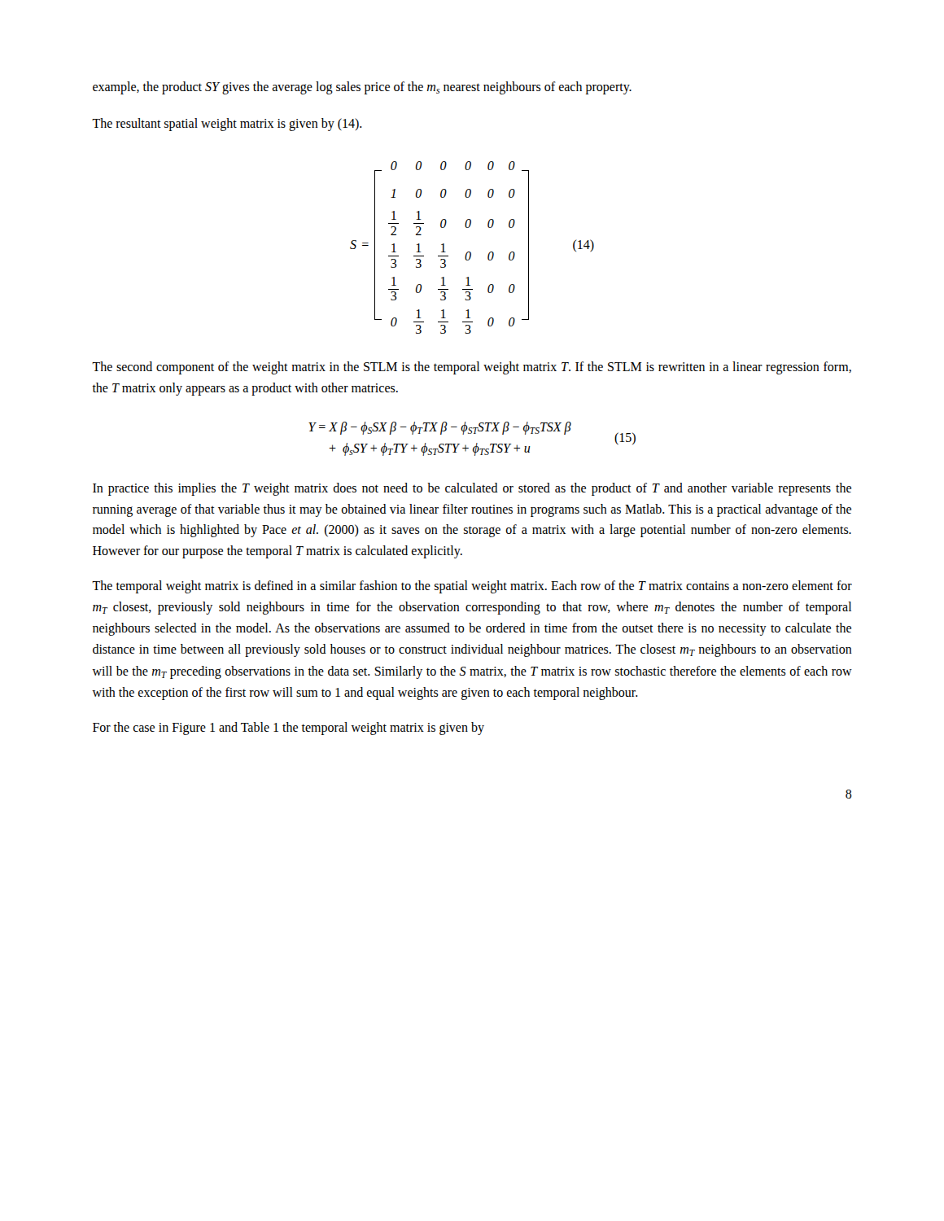example, the product SY gives the average log sales price of the ms nearest neighbours of each property.
The resultant spatial weight matrix is given by (14).
S =
| 0 | 0 | 0 | 0 | 0 | 0 |
| 1 | 0 | 0 | 0 | 0 | 0 |
| 1 2 | 1 2 | 0 | 0 | 0 | 0 |
| 1 3 | 1 3 | 1 3 | 0 | 0 | 0 |
| 1 3 | 0 | 1 3 | 1 3 | 0 | 0 |
| 0 | 1 3 | 1 3 | 1 3 | 0 | 0 |
(14)
The second component of the weight matrix in the STLM is the temporal weight matrix T. If the STLM is rewritten in a linear regression form, the T matrix only appears as a product with other matrices.
Y = X β − ϕS SX β − ϕT TX β − ϕST STX β − ϕTS TSX β
+ ϕs SY + ϕT TY + ϕST STY + ϕTS TSY + u
(15)
In practice this implies the T weight matrix does not need to be calculated or stored as the product of T and another variable represents the running average of that variable thus it may be obtained via linear filter routines in programs such as Matlab. This is a practical advantage of the model which is highlighted by Pace et al. (2000) as it saves on the storage of a matrix with a large potential number of non-zero elements. However for our purpose the temporal T matrix is calculated explicitly.
The temporal weight matrix is defined in a similar fashion to the spatial weight matrix. Each row of the T matrix contains a non-zero element for mT closest, previously sold neighbours in time for the observation corresponding to that row, where mT denotes the number of temporal neighbours selected in the model. As the observations are assumed to be ordered in time from the outset there is no necessity to calculate the distance in time between all previously sold houses or to construct individual neighbour matrices. The closest mT neighbours to an observation will be the mT preceding observations in the data set. Similarly to the S matrix, the T matrix is row stochastic therefore the elements of each row with the exception of the first row will sum to 1 and equal weights are given to each temporal neighbour.
For the case in Figure 1 and Table 1 the temporal weight matrix is given by
8